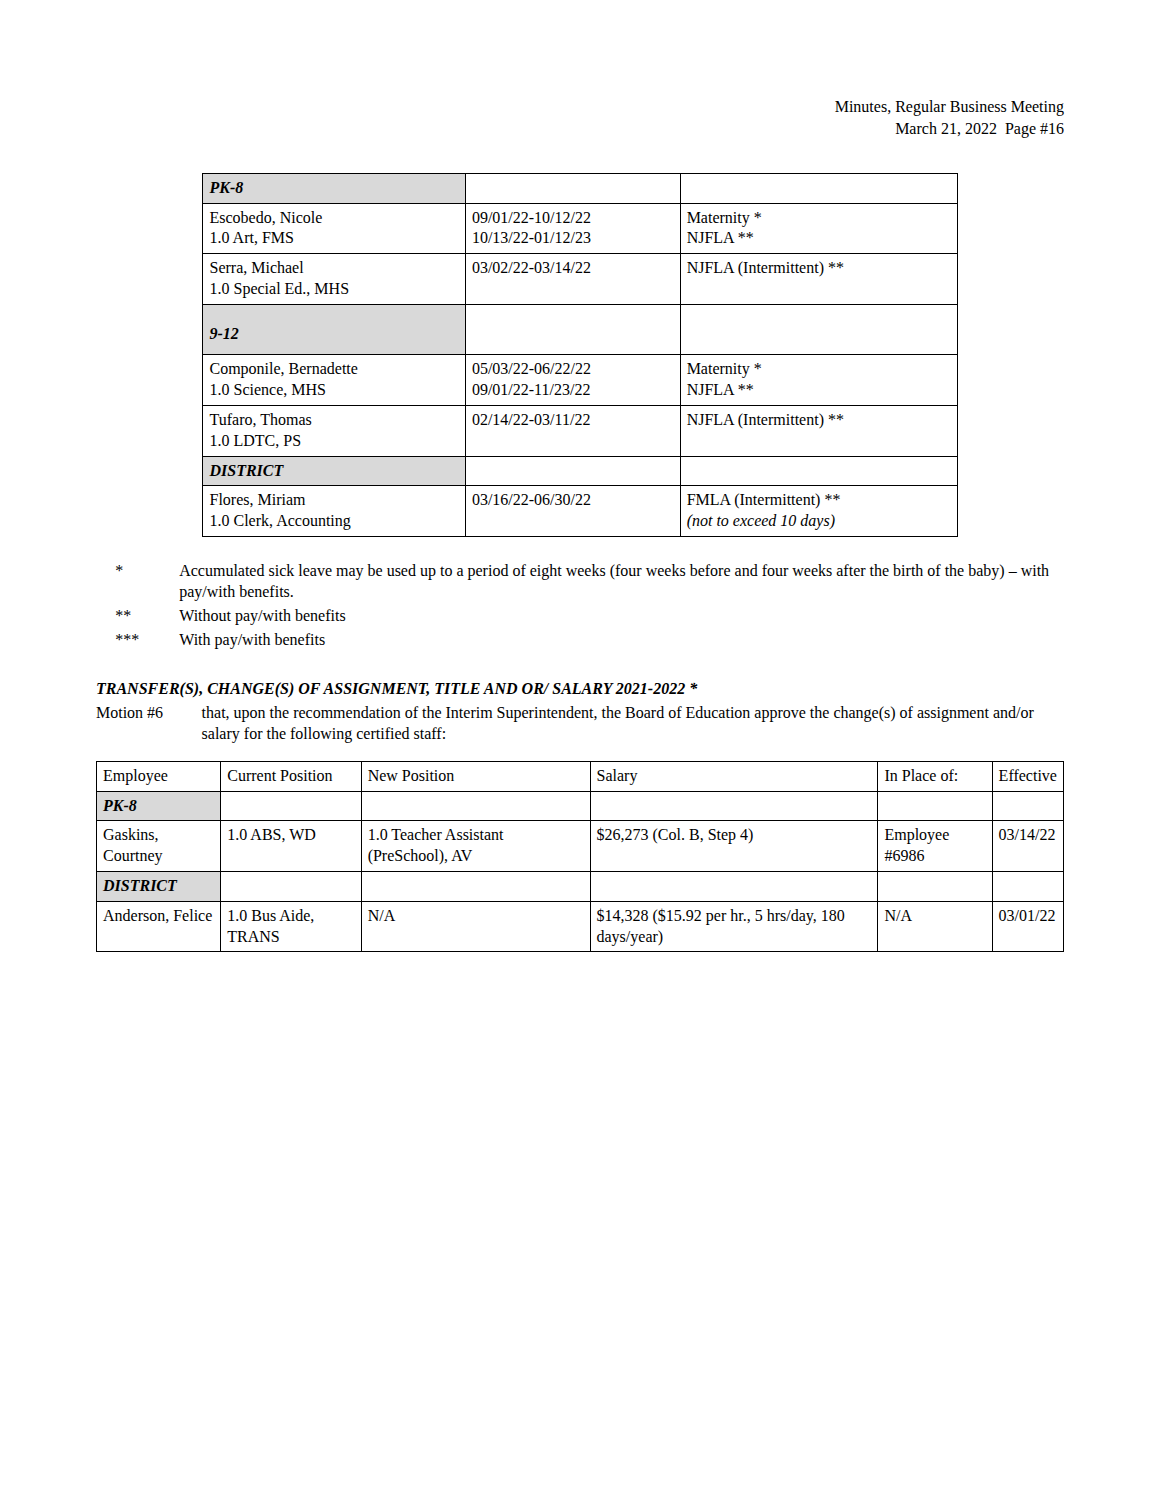Minutes, Regular Business Meeting
March 21, 2022 Page #16
| PK-8 | | |
| Escobedo, Nicole 1.0 Art, FMS | 09/01/22-10/12/22 10/13/22-01/12/23 | Maternity * NJFLA ** |
| Serra, Michael 1.0 Special Ed., MHS | 03/02/22-03/14/22 | NJFLA (Intermittent) ** |
| 9-12 | | |
| Componile, Bernadette 1.0 Science, MHS | 05/03/22-06/22/22 09/01/22-11/23/22 | Maternity * NJFLA ** |
| Tufaro, Thomas 1.0 LDTC, PS | 02/14/22-03/11/22 | NJFLA (Intermittent) ** |
| DISTRICT | | |
| Flores, Miriam 1.0 Clerk, Accounting | 03/16/22-06/30/22 | FMLA (Intermittent) ** (not to exceed 10 days) |
| * | Accumulated sick leave may be used up to a period of eight weeks (four weeks before and four weeks after the birth of the baby) – with pay/with benefits. |
| ** | Without pay/with benefits |
| *** | With pay/with benefits |
TRANSFER(S), CHANGE(S) OF ASSIGNMENT, TITLE AND OR/ SALARY 2021-2022 *
| Motion #6 | that, upon the recommendation of the Interim Superintendent, the Board of Education approve the change(s) of assignment and/or salary for the following certified staff: |
| Employee | Current Position | New Position | Salary | In Place of: | Effective |
| PK-8 | | | | | |
| Gaskins, Courtney | 1.0 ABS, WD | 1.0 Teacher Assistant (PreSchool), AV | $26,273 (Col. B, Step 4) | Employee #6986 | 03/14/22 |
| DISTRICT | | | | | |
| Anderson, Felice | 1.0 Bus Aide, TRANS | N/A | $14,328 ($15.92 per hr., 5 hrs/day, 180 days/year) | N/A | 03/01/22 |